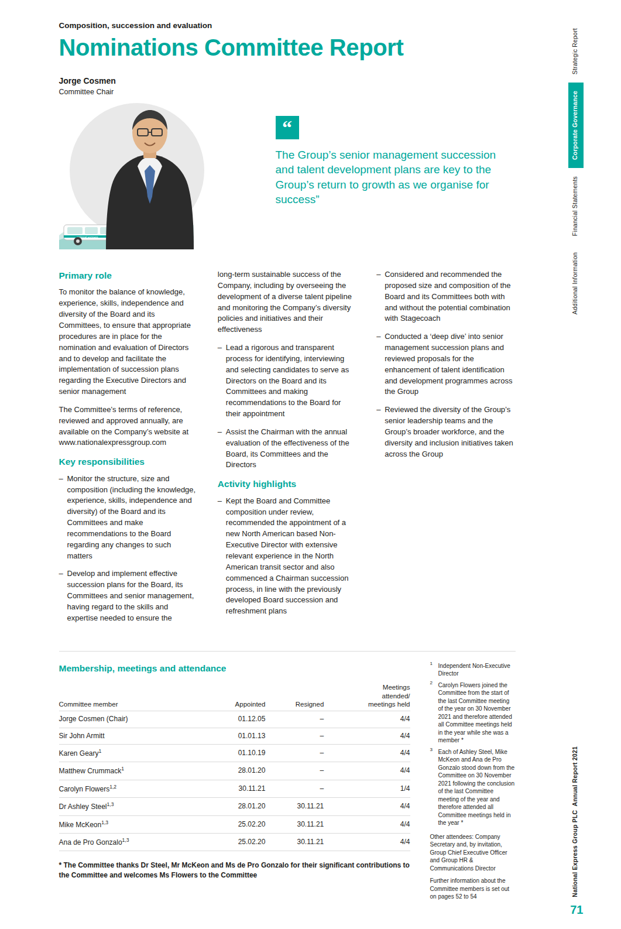Strategic Report Corporate Governance Financial Statements Additional Information National Express Group PLC Annual Report 2021
Composition, succession and evaluation
Nominations Committee Report
Jorge Cosmen
Committee Chair
national express
“
The Group’s senior management succession and talent development plans are key to the Group’s return to growth as we organise for success”
Primary role
To monitor the balance of knowledge, experience, skills, independence and diversity of the Board and its Committees, to ensure that appropriate procedures are in place for the nomination and evaluation of Directors and to develop and facilitate the implementation of succession plans regarding the Executive Directors and senior management
The Committee’s terms of reference, reviewed and approved annually, are available on the Company’s website at www.nationalexpressgroup.com
Key responsibilities
Monitor the structure, size and composition (including the knowledge, experience, skills, independence and diversity) of the Board and its Committees and make recommendations to the Board regarding any changes to such matters
Develop and implement effective succession plans for the Board, its Committees and senior management, having regard to the skills and expertise needed to ensure the
long-term sustainable success of the Company, including by overseeing the development of a diverse talent pipeline and monitoring the Company’s diversity policies and initiatives and their effectiveness
Lead a rigorous and transparent process for identifying, interviewing and selecting candidates to serve as Directors on the Board and its Committees and making recommendations to the Board for their appointment
Assist the Chairman with the annual evaluation of the effectiveness of the Board, its Committees and the Directors
Activity highlights
Kept the Board and Committee composition under review, recommended the appointment of a new North American based Non-Executive Director with extensive relevant experience in the North American transit sector and also commenced a Chairman succession process, in line with the previously developed Board succession and refreshment plans
Considered and recommended the proposed size and composition of the Board and its Committees both with and without the potential combination with Stagecoach
Conducted a ‘deep dive’ into senior management succession plans and reviewed proposals for the enhancement of talent identification and development programmes across the Group
Reviewed the diversity of the Group’s senior leadership teams and the Group’s broader workforce, and the diversity and inclusion initiatives taken across the Group
Membership, meetings and attendance
| Committee member | Appointed | Resigned | Meetings attended/ meetings held |
| --- | --- | --- | --- |
| Jorge Cosmen (Chair) | 01.12.05 | – | 4/4 |
| Sir John Armitt | 01.01.13 | – | 4/4 |
| Karen Geary 1 | 01.10.19 | – | 4/4 |
| Matthew Crummack 1 | 28.01.20 | – | 4/4 |
| Carolyn Flowers 1,2 | 30.11.21 | – | 1/4 |
| Dr Ashley Steel 1,3 | 28.01.20 | 30.11.21 | 4/4 |
| Mike McKeon 1,3 | 25.02.20 | 30.11.21 | 4/4 |
| Ana de Pro Gonzalo 1,3 | 25.02.20 | 30.11.21 | 4/4 |
* The Committee thanks Dr Steel, Mr McKeon and Ms de Pro Gonzalo for their significant contributions to the Committee and welcomes Ms Flowers to the Committee
Independent Non-Executive Director
Carolyn Flowers joined the Committee from the start of the last Committee meeting of the year on 30 November 2021 and therefore attended all Committee meetings held in the year while she was a member *
Each of Ashley Steel, Mike McKeon and Ana de Pro Gonzalo stood down from the Committee on 30 November 2021 following the conclusion of the last Committee meeting of the year and therefore attended all Committee meetings held in the year *
Other attendees: Company Secretary and, by invitation, Group Chief Executive Officer and Group HR & Communications Director
Further information about the Committee members is set out on pages 52 to 54
71